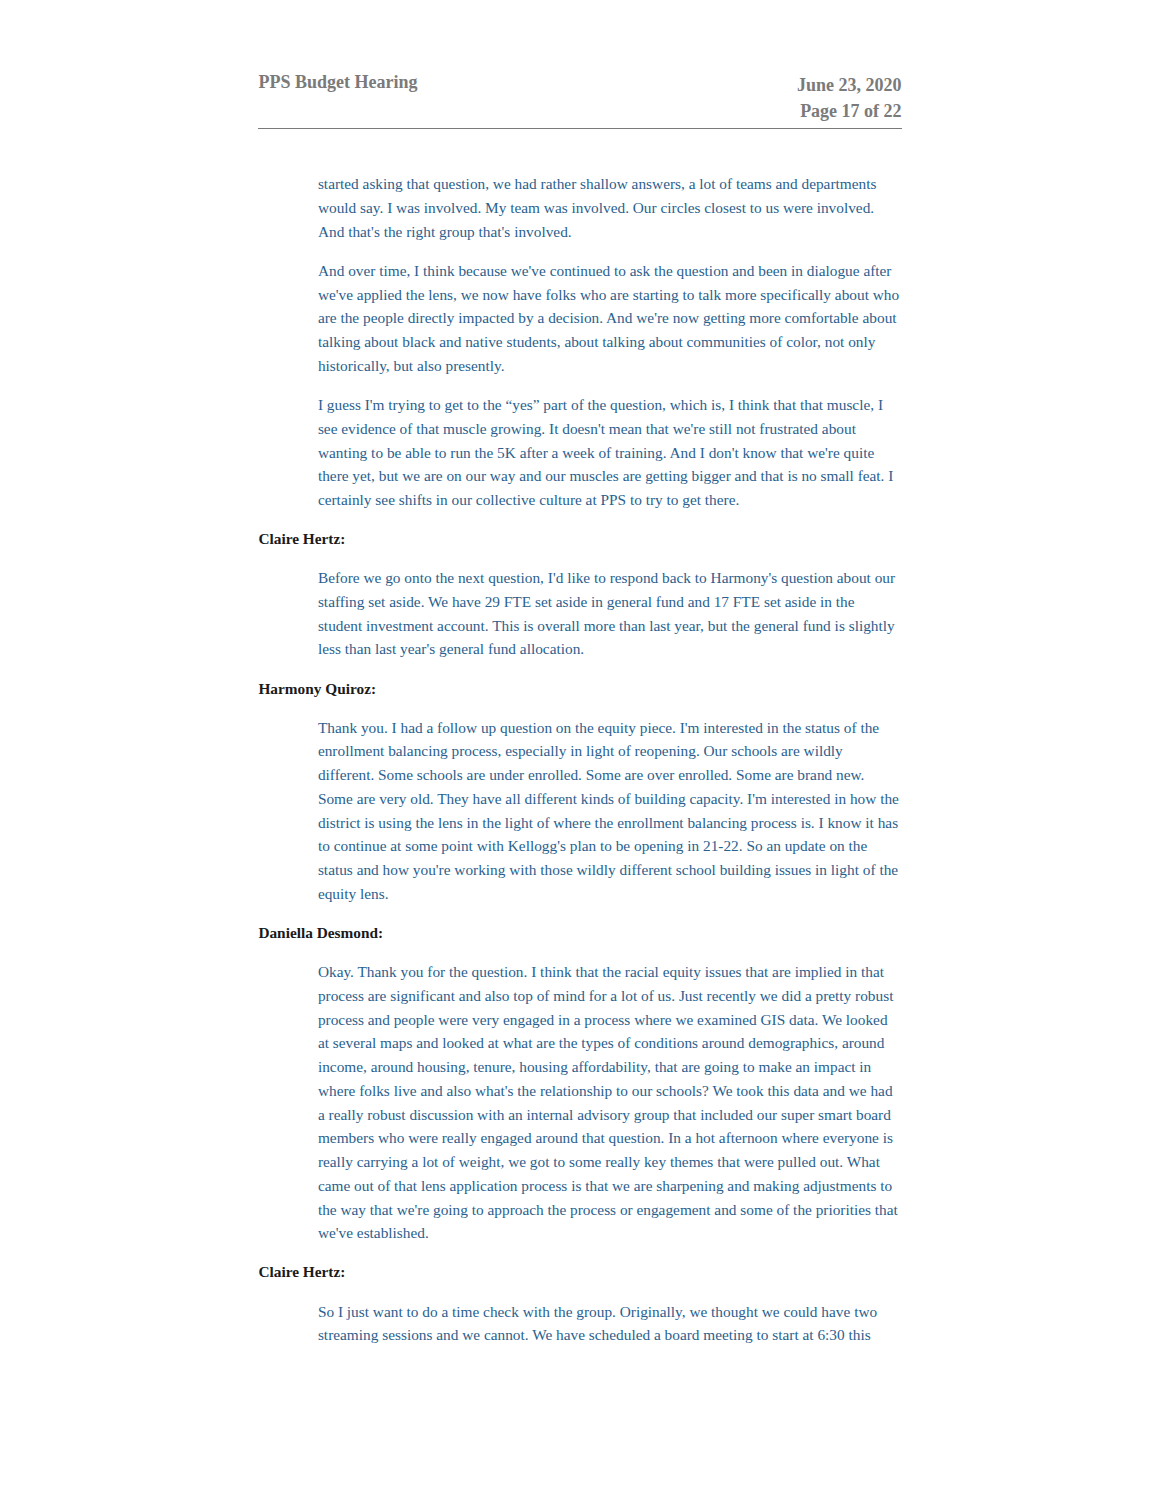PPS Budget Hearing
June 23, 2020
Page 17 of 22
started asking that question, we had rather shallow answers, a lot of teams and departments would say. I was involved. My team was involved. Our circles closest to us were involved. And that's the right group that's involved.
And over time, I think because we've continued to ask the question and been in dialogue after we've applied the lens, we now have folks who are starting to talk more specifically about who are the people directly impacted by a decision. And we're now getting more comfortable about talking about black and native students, about talking about communities of color, not only historically, but also presently.
I guess I'm trying to get to the “yes” part of the question, which is, I think that that muscle, I see evidence of that muscle growing. It doesn't mean that we're still not frustrated about wanting to be able to run the 5K after a week of training. And I don't know that we're quite there yet, but we are on our way and our muscles are getting bigger and that is no small feat. I certainly see shifts in our collective culture at PPS to try to get there.
Claire Hertz:
Before we go onto the next question, I'd like to respond back to Harmony's question about our staffing set aside. We have 29 FTE set aside in general fund and 17 FTE set aside in the student investment account. This is overall more than last year, but the general fund is slightly less than last year's general fund allocation.
Harmony Quiroz:
Thank you. I had a follow up question on the equity piece. I'm interested in the status of the enrollment balancing process, especially in light of reopening. Our schools are wildly different. Some schools are under enrolled. Some are over enrolled. Some are brand new. Some are very old. They have all different kinds of building capacity. I'm interested in how the district is using the lens in the light of where the enrollment balancing process is. I know it has to continue at some point with Kellogg's plan to be opening in 21-22. So an update on the status and how you're working with those wildly different school building issues in light of the equity lens.
Daniella Desmond:
Okay. Thank you for the question. I think that the racial equity issues that are implied in that process are significant and also top of mind for a lot of us. Just recently we did a pretty robust process and people were very engaged in a process where we examined GIS data. We looked at several maps and looked at what are the types of conditions around demographics, around income, around housing, tenure, housing affordability, that are going to make an impact in where folks live and also what's the relationship to our schools? We took this data and we had a really robust discussion with an internal advisory group that included our super smart board members who were really engaged around that question. In a hot afternoon where everyone is really carrying a lot of weight, we got to some really key themes that were pulled out. What came out of that lens application process is that we are sharpening and making adjustments to the way that we're going to approach the process or engagement and some of the priorities that we've established.
Claire Hertz:
So I just want to do a time check with the group. Originally, we thought we could have two streaming sessions and we cannot. We have scheduled a board meeting to start at 6:30 this